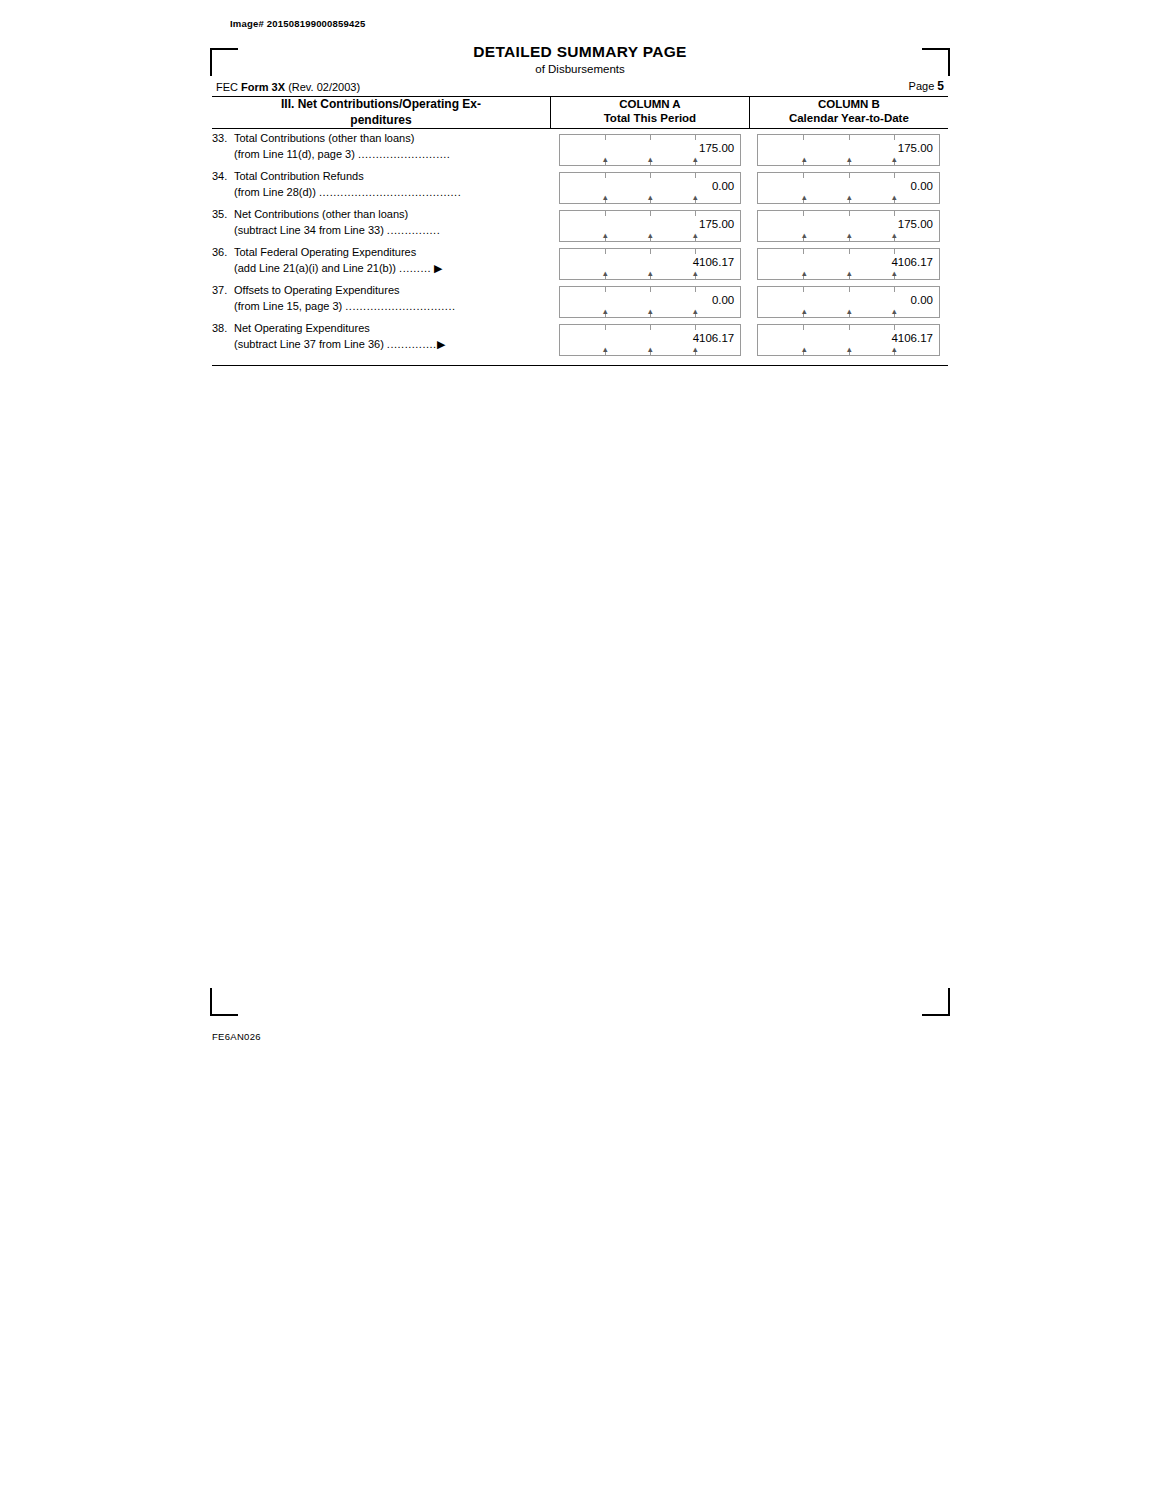Image# 201508199000859425
DETAILED SUMMARY PAGE
of Disbursements
FEC Form 3X (Rev. 02/2003)
Page 5
| III. Net Contributions/Operating Ex- penditures | COLUMN A Total This Period | COLUMN B Calendar Year-to-Date |
| 33. Total Contributions (other than loans) (from Line 11(d), page 3) .......................... | ▴ ▴ ▴ 175.00 | ▴ ▴ ▴ 175.00 |
| 34. Total Contribution Refunds (from Line 28(d)) ........................................ | ▴ ▴ ▴ 0.00 | ▴ ▴ ▴ 0.00 |
| 35. Net Contributions (other than loans) (subtract Line 34 from Line 33) ............... | ▴ ▴ ▴ 175.00 | ▴ ▴ ▴ 175.00 |
| 36. Total Federal Operating Expenditures (add Line 21(a)(i) and Line 21(b)) ......... ▶ | ▴ ▴ ▴ 4106.17 | ▴ ▴ ▴ 4106.17 |
| 37. Offsets to Operating Expenditures (from Line 15, page 3) ............................... | ▴ ▴ ▴ 0.00 | ▴ ▴ ▴ 0.00 |
| 38. Net Operating Expenditures (subtract Line 37 from Line 36) .............. ▶ | ▴ ▴ ▴ 4106.17 | ▴ ▴ ▴ 4106.17 |
FE6AN026